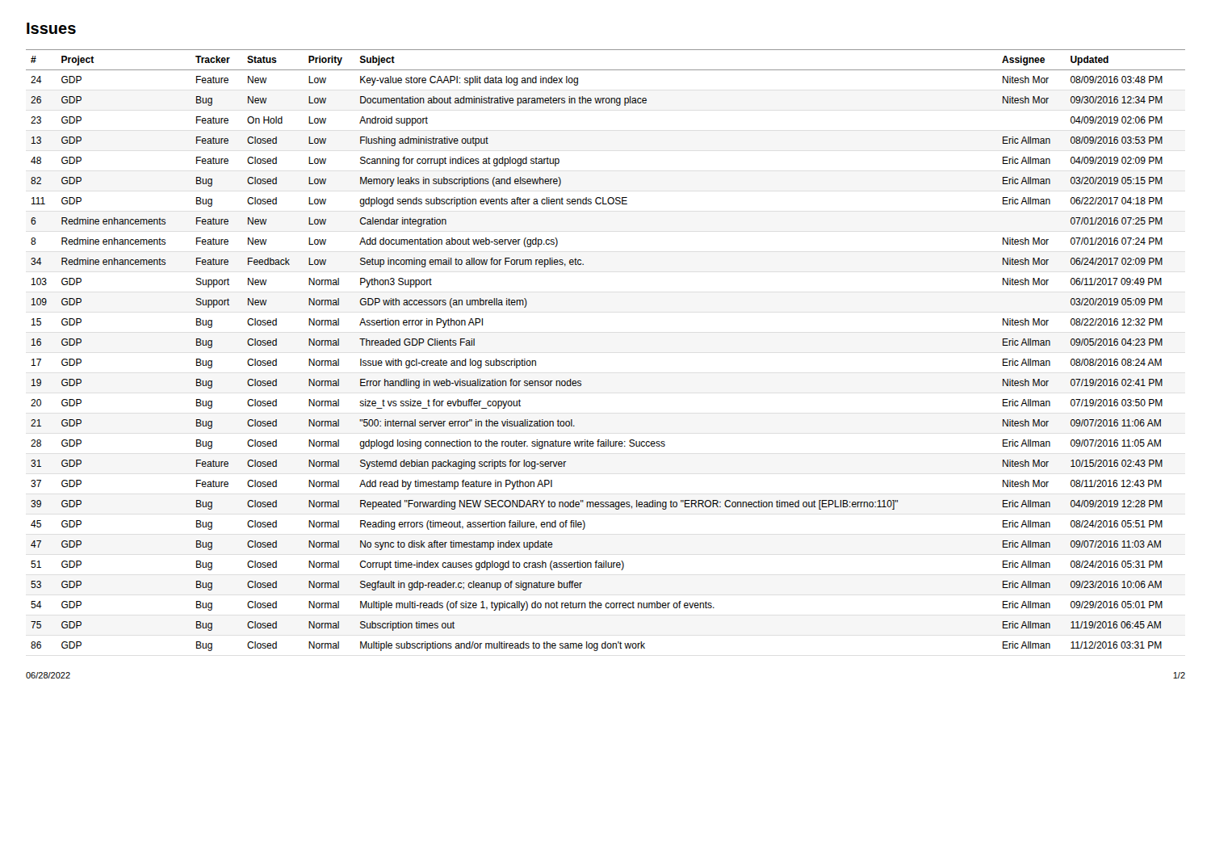Issues
| # | Project | Tracker | Status | Priority | Subject | Assignee | Updated |
| --- | --- | --- | --- | --- | --- | --- | --- |
| 24 | GDP | Feature | New | Low | Key-value store CAAPI: split data log and index log | Nitesh Mor | 08/09/2016 03:48 PM |
| 26 | GDP | Bug | New | Low | Documentation about administrative parameters in the wrong place | Nitesh Mor | 09/30/2016 12:34 PM |
| 23 | GDP | Feature | On Hold | Low | Android support | | 04/09/2019 02:06 PM |
| 13 | GDP | Feature | Closed | Low | Flushing administrative output | Eric Allman | 08/09/2016 03:53 PM |
| 48 | GDP | Feature | Closed | Low | Scanning for corrupt indices at gdplogd startup | Eric Allman | 04/09/2019 02:09 PM |
| 82 | GDP | Bug | Closed | Low | Memory leaks in subscriptions (and elsewhere) | Eric Allman | 03/20/2019 05:15 PM |
| 111 | GDP | Bug | Closed | Low | gdplogd sends subscription events after a client sends CLOSE | Eric Allman | 06/22/2017 04:18 PM |
| 6 | Redmine enhancements | Feature | New | Low | Calendar integration | | 07/01/2016 07:25 PM |
| 8 | Redmine enhancements | Feature | New | Low | Add documentation about web-server (gdp.cs) | Nitesh Mor | 07/01/2016 07:24 PM |
| 34 | Redmine enhancements | Feature | Feedback | Low | Setup incoming email to allow for Forum replies, etc. | Nitesh Mor | 06/24/2017 02:09 PM |
| 103 | GDP | Support | New | Normal | Python3 Support | Nitesh Mor | 06/11/2017 09:49 PM |
| 109 | GDP | Support | New | Normal | GDP with accessors (an umbrella item) | | 03/20/2019 05:09 PM |
| 15 | GDP | Bug | Closed | Normal | Assertion error in Python API | Nitesh Mor | 08/22/2016 12:32 PM |
| 16 | GDP | Bug | Closed | Normal | Threaded GDP Clients Fail | Eric Allman | 09/05/2016 04:23 PM |
| 17 | GDP | Bug | Closed | Normal | Issue with gcl-create and log subscription | Eric Allman | 08/08/2016 08:24 AM |
| 19 | GDP | Bug | Closed | Normal | Error handling in web-visualization for sensor nodes | Nitesh Mor | 07/19/2016 02:41 PM |
| 20 | GDP | Bug | Closed | Normal | size_t vs ssize_t for evbuffer_copyout | Eric Allman | 07/19/2016 03:50 PM |
| 21 | GDP | Bug | Closed | Normal | "500: internal server error" in the visualization tool. | Nitesh Mor | 09/07/2016 11:06 AM |
| 28 | GDP | Bug | Closed | Normal | gdplogd losing connection to the router. signature write failure: Success | Eric Allman | 09/07/2016 11:05 AM |
| 31 | GDP | Feature | Closed | Normal | Systemd debian packaging scripts for log-server | Nitesh Mor | 10/15/2016 02:43 PM |
| 37 | GDP | Feature | Closed | Normal | Add read by timestamp feature in Python API | Nitesh Mor | 08/11/2016 12:43 PM |
| 39 | GDP | Bug | Closed | Normal | Repeated "Forwarding NEW SECONDARY to node" messages, leading to "ERROR: Connection timed out [EPLIB:errno:110]" | Eric Allman | 04/09/2019 12:28 PM |
| 45 | GDP | Bug | Closed | Normal | Reading errors (timeout, assertion failure, end of file) | Eric Allman | 08/24/2016 05:51 PM |
| 47 | GDP | Bug | Closed | Normal | No sync to disk after timestamp index update | Eric Allman | 09/07/2016 11:03 AM |
| 51 | GDP | Bug | Closed | Normal | Corrupt time-index causes gdplogd to crash (assertion failure) | Eric Allman | 08/24/2016 05:31 PM |
| 53 | GDP | Bug | Closed | Normal | Segfault in gdp-reader.c; cleanup of signature buffer | Eric Allman | 09/23/2016 10:06 AM |
| 54 | GDP | Bug | Closed | Normal | Multiple multi-reads (of size 1, typically) do not return the correct number of events. | Eric Allman | 09/29/2016 05:01 PM |
| 75 | GDP | Bug | Closed | Normal | Subscription times out | Eric Allman | 11/19/2016 06:45 AM |
| 86 | GDP | Bug | Closed | Normal | Multiple subscriptions and/or multireads to the same log don't work | Eric Allman | 11/12/2016 03:31 PM |
06/28/2022 1/2